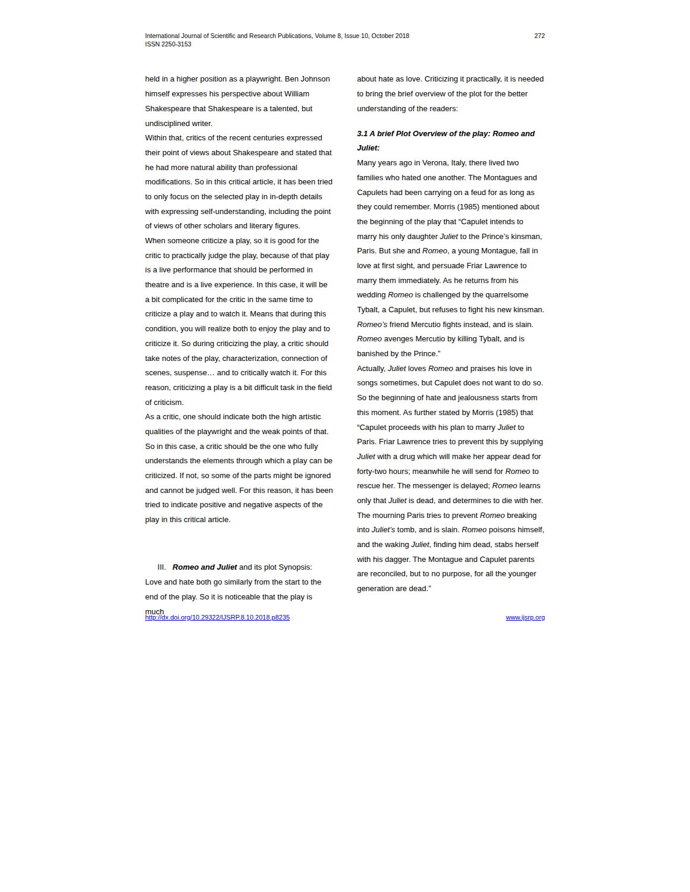International Journal of Scientific and Research Publications, Volume 8, Issue 10, October 2018
ISSN 2250-3153 272
held in a higher position as a playwright. Ben Johnson himself expresses his perspective about William Shakespeare that Shakespeare is a talented, but undisciplined writer.
Within that, critics of the recent centuries expressed their point of views about Shakespeare and stated that he had more natural ability than professional modifications. So in this critical article, it has been tried to only focus on the selected play in in-depth details with expressing self-understanding, including the point of views of other scholars and literary figures.
When someone criticize a play, so it is good for the critic to practically judge the play, because of that play is a live performance that should be performed in theatre and is a live experience. In this case, it will be a bit complicated for the critic in the same time to criticize a play and to watch it. Means that during this condition, you will realize both to enjoy the play and to criticize it. So during criticizing the play, a critic should take notes of the play, characterization, connection of scenes, suspense… and to critically watch it. For this reason, criticizing a play is a bit difficult task in the field of criticism.
As a critic, one should indicate both the high artistic qualities of the playwright and the weak points of that. So in this case, a critic should be the one who fully understands the elements through which a play can be criticized. If not, so some of the parts might be ignored and cannot be judged well. For this reason, it has been tried to indicate positive and negative aspects of the play in this critical article.
III. Romeo and Juliet and its plot Synopsis:
Love and hate both go similarly from the start to the end of the play. So it is noticeable that the play is much
about hate as love. Criticizing it practically, it is needed to bring the brief overview of the plot for the better understanding of the readers:
3.1 A brief Plot Overview of the play: Romeo and Juliet:
Many years ago in Verona, Italy, there lived two families who hated one another. The Montagues and Capulets had been carrying on a feud for as long as they could remember. Morris (1985) mentioned about the beginning of the play that “Capulet intends to marry his only daughter Juliet to the Prince’s kinsman, Paris. But she and Romeo, a young Montague, fall in love at first sight, and persuade Friar Lawrence to marry them immediately. As he returns from his wedding Romeo is challenged by the quarrelsome Tybalt, a Capulet, but refuses to fight his new kinsman. Romeo’s friend Mercutio fights instead, and is slain. Romeo avenges Mercutio by killing Tybalt, and is banished by the Prince.”
Actually, Juliet loves Romeo and praises his love in songs sometimes, but Capulet does not want to do so. So the beginning of hate and jealousness starts from this moment. As further stated by Morris (1985) that “Capulet proceeds with his plan to marry Juliet to Paris. Friar Lawrence tries to prevent this by supplying Juliet with a drug which will make her appear dead for forty-two hours; meanwhile he will send for Romeo to rescue her. The messenger is delayed; Romeo learns only that Juliet is dead, and determines to die with her. The mourning Paris tries to prevent Romeo breaking into Juliet’s tomb, and is slain. Romeo poisons himself, and the waking Juliet, finding him dead, stabs herself with his dagger. The Montague and Capulet parents are reconciled, but to no purpose, for all the younger generation are dead.”
http://dx.doi.org/10.29322/IJSRP.8.10.2018.p8235 www.ijsrp.org